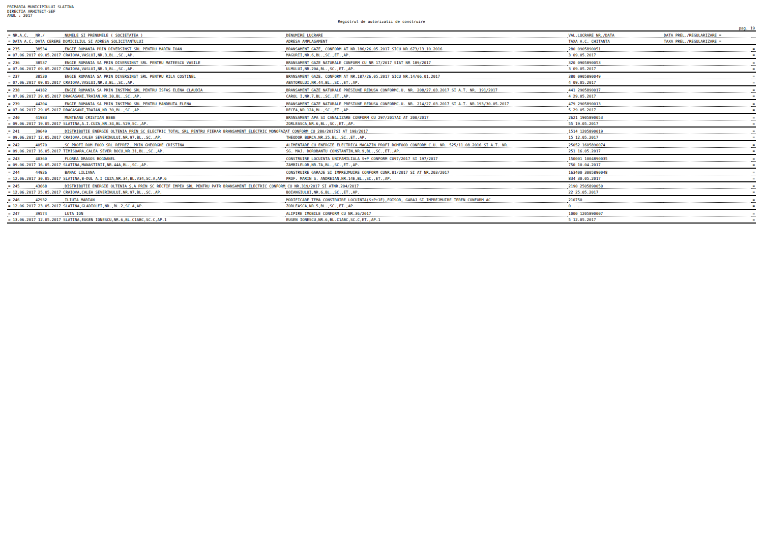PRIMARIA MUNICIPIULUI SLATINA
DIRECTIA ARHITECT-SEF
ANUL : 2017
Registrul de autorizatii de construire
pag. 19
| = NR.A.C. | NR./ | NUMELE SI PRENUMELE ( SOCIETATEA ) | DENUMIRE LUCRARE | VAL.LUCRARE NR./DATA | DATA PREL./REGULARIZARE = | |
| = DATA A.C. | DATA CERERE DOMICILIUL SI ADRESA SOLICITANTULUI | ADRESA AMPLASAMENT | TAXA A.C. CHITANTA | TAXA PREL./REGULARIZARE = | |
| = 235 | 38534 | ENGIE ROMANIA PRIN DIVERSINST SRL PENTRU MARIN IOAN | BRANSAMENT GAZE, CONFORM AT NR.186/26.05.2017 SICU NR.673/13.10.2016 | 280 0905890051 | | = |
| = 07.06.2017 09.05.2017 CRAIOVA,VASLUI,NR.3,BL.,SC.,AP. | MAGURII,NR.6,BL.,SC.,ET.,AP. | 3 09.05.2017 | | = |
| = 236 | 38537 | ENGIE ROMANIA SA PRIN DIVERSINST SRL PENTRU MATEESCU VASILE | BRANSAMENT GAZE NATURALE CONFORM CU NR 17/2017 SIAT NR 189/2017 | 320 0905890053 | | = |
| = 07.06.2017 09.05.2017 CRAIOVA,VASLUI,NR.3,BL.,SC.,AP. | ULMULUI,NR.20A,BL.,SC.,ET.,AP. | 3 09.05.2017 | | = |
| = 237 | 38530 | ENGIE ROMANIA SA PRIN DIVERSINST SRL PENTRU RILA COSTINEL | BRANSAMENT GAZE, CONFORM AT NR.187/26.05.2017 SICU NR.14/06.01.2017 | 380 0905890049 | | = |
| = 07.06.2017 09.05.2017 CRAIOVA,VASLUI,NR.3,BL.,SC.,AP. | ABATORULUI,NR.44,BL.,SC.,ET.,AP. | 4 09.05.2017 | | = |
| = 238 | 44182 | ENGIE ROMANIA SA PRIN INSTPRO SRL PENTRU ISFAS ELENA CLAUDIA | BRANSAMENT GAZE NATURALE PRESIUNE REDUSA CONFORMC.U. NR. 208/27.03.2017 SI A.T. NR. 191/2017 | 441 2905890017 | | = |
| = 07.06.2017 29.05.2017 DRAGASANI,TRAIAN,NR.30,BL.,SC.,AP. | CAROL I,NR.7,BL.,SC.,ET.,AP. | 4 29.05.2017 | | = |
| = 239 | 44204 | ENGIE ROMANIA SA PRIN INSTPRO SRL PENTRU MANDRUTA ELENA | BRANSAMENT GAZE NATURALE PRESIUNE REDUSA CONFORMC.U. NR. 214/27.03.2017 SI A.T. NR.193/30.05.2017 | 479 2905890013 | | = |
| = 07.06.2017 29.05.2017 DRAGASANI,TRAIAN,NR.30,BL.,SC.,AP. | RECEA,NR.12A,BL.,SC.,ET.,AP. | 5 29.05.2017 | | = |
| = 240 | 41983 | MUNTEANU CRISTIAN BEBE | BRANSAMENT APA SI CANALIZARE CONFORM CU 297/2017AI AT 200/2017 | 2621 1905890053 | | = |
| = 09.06.2017 19.05.2017 SLATINA,A.I.CUZA,NR.34,BL.V29,SC.,AP. | ZORLEASCA,NR.6,BL.,SC.,ET.,AP. | 55 19.05.2017 | | = |
| = 241 | 39649 | DISTRIBUTIE ENERGIE OLTENIA PRIN SC ELECTRIC TOTAL SRL PENTRU FIERAR BRANSAMENT ELECTRIC MONOFAZAT CONFORM CU 280/2017SI AT 198/2017 | 1514 1205890019 | | = |
| = 09.06.2017 12.05.2017 CRAIOVA,CALEA SEVERINULUI,NR.97,BL.,SC.,AP. | THEODOR BURCA,NR.25,BL.,SC.,ET.,AP. | 15 12.05.2017 | | = |
| = 242 | 40570 | SC PROFI ROM FOOD SRL REPREZ. PRIN GHEORGHE CRISTINA | ALIMENTARE CU ENERGIE ELECTRICA MAGAZIN PROFI ROMFOOD CONFORM C.U. NR. 525/11.08.2016 SI A.T. NR. | 25052 1605890074 | | = |
| = 09.06.2017 16.05.2017 TIMISOARA,CALEA SEVER BOCU,NR.31,BL.,SC.,AP. | SG. MAJ. DOROBANTU CONSTANTIN,NR.9,BL.,SC.,ET.,AP. | 251 16.05.2017 | | = |
| = 243 | 40360 | FLOREA DRAGOS BOGDANEL | CONSTRUIRE LOCUINTA UNIFAMILIALA S+P CONFORM CU97/2017 SI 197/2017 | 150001 1004890035 | | = |
| = 09.06.2017 16.05.2017 SLATINA,MANASTIRII,NR.44A,BL.,SC.,AP. | ZAMBILELOR,NR.7A,BL.,SC.,ET.,AP. | 750 10.04.2017 | | = |
| = 244 | 44926 | BANAC LILIANA | CONSTRUIRE GARAJE SI IMPREJMUIRE CONFORM CUNR.81/2017 SI AT NR.203/2017 | 163400 3005890048 | | = |
| = 12.06.2017 30.05.2017 SLATINA,B-DUL A.I CUZA,NR.34,BL.V34,SC.A,AP.6 | PROF. MARIN S. ANDREIAN,NR.14E,BL.,SC.,ET.,AP. | 834 30.05.2017 | | = |
| = 245 | 43668 | DISTRIBUTIE ENERGIE OLTENIA S.A PRIN SC RECTIF IMPEX SRL PENTRU PATR BRANSAMENT ELECTRIC CONFORM CU NR.319/2017 SI ATNR.204/2017 | 2190 2505890050 | | = |
| = 12.06.2017 25.05.2017 CRAIOVA,CALEA SEVERINULUI,NR.97,BL.,SC.,AP. | BOIANGIULUI,NR.6,BL.,SC.,ET.,AP. | 22 25.05.2017 | | = |
| = 246 | 42932 | ILIUTA MARIAN | MODIFICARE TEMA CONSTRUIRE LOCUINTA(S+P+1E),FOISOR, GARAJ SI IMPREJMUIRE TEREN CONFORM AC | 210750 | | = |
| = 12.06.2017 23.05.2017 SLATINA,GLADIOLEI,NR.,BL.2,SC.A,AP. | ZORLEASCA,NR.5,BL.,SC.,ET.,AP. | 0 . . | | = |
| = 247 | 39574 | LUTA ION | ALIPIRE IMOBILE CONFORM CU NR.36/2017 | 1000 1205890007 | | = |
| = 13.06.2017 12.05.2017 SLATINA,EUGEN IONESCU,NR.6,BL.C1ABC,SC.C,AP.1 | EUGEN IONESCU,NR.6,BL.C1ABC,SC.C,ET.,AP.1 | 5 12.05.2017 | | = |